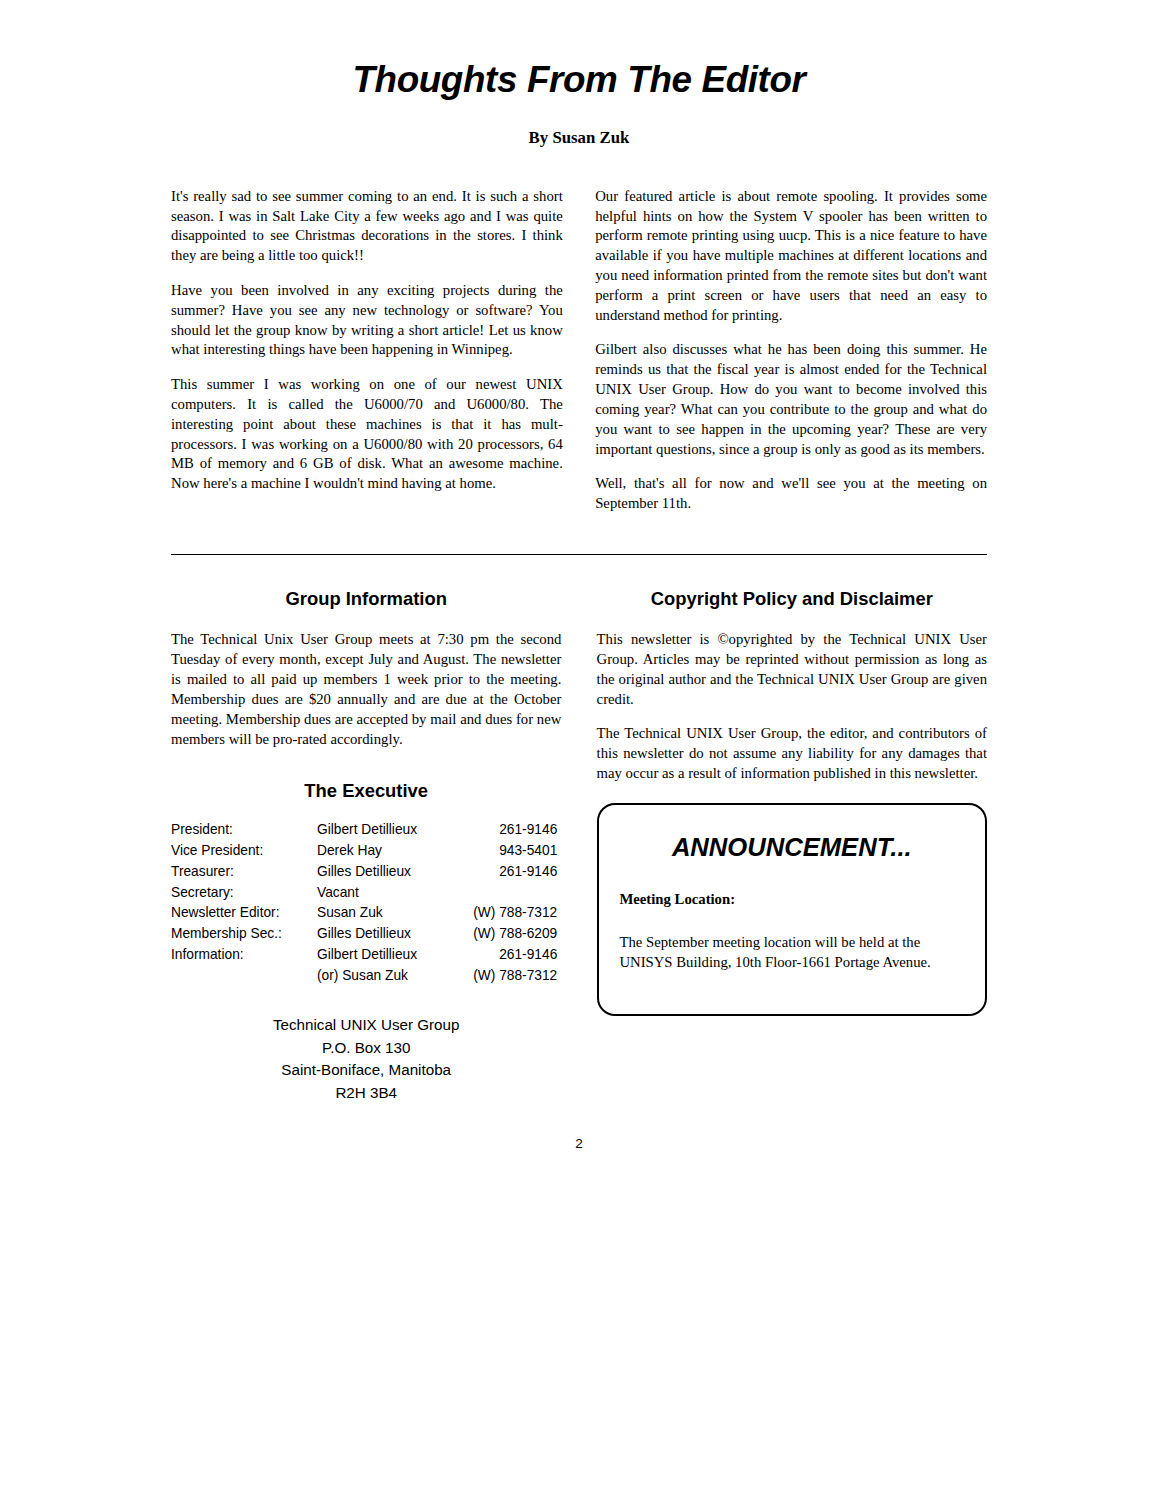Thoughts From The Editor
By Susan Zuk
It's really sad to see summer coming to an end. It is such a short season. I was in Salt Lake City a few weeks ago and I was quite disappointed to see Christmas decorations in the stores. I think they are being a little too quick!!
Have you been involved in any exciting projects during the summer? Have you see any new technology or software? You should let the group know by writing a short article! Let us know what interesting things have been happening in Winnipeg.
This summer I was working on one of our newest UNIX computers. It is called the U6000/70 and U6000/80. The interesting point about these machines is that it has mult-processors. I was working on a U6000/80 with 20 processors, 64 MB of memory and 6 GB of disk. What an awesome machine. Now here's a machine I wouldn't mind having at home.
Our featured article is about remote spooling. It provides some helpful hints on how the System V spooler has been written to perform remote printing using uucp. This is a nice feature to have available if you have multiple machines at different locations and you need information printed from the remote sites but don't want perform a print screen or have users that need an easy to understand method for printing.
Gilbert also discusses what he has been doing this summer. He reminds us that the fiscal year is almost ended for the Technical UNIX User Group. How do you want to become involved this coming year? What can you contribute to the group and what do you want to see happen in the upcoming year? These are very important questions, since a group is only as good as its members.
Well, that's all for now and we'll see you at the meeting on September 11th.
Group Information
The Technical Unix User Group meets at 7:30 pm the second Tuesday of every month, except July and August. The newsletter is mailed to all paid up members 1 week prior to the meeting. Membership dues are $20 annually and are due at the October meeting. Membership dues are accepted by mail and dues for new members will be pro-rated accordingly.
The Executive
| President: | Gilbert Detillieux | 261-9146 |
| Vice President: | Derek Hay | 943-5401 |
| Treasurer: | Gilles Detillieux | 261-9146 |
| Secretary: | Vacant | |
| Newsletter Editor: | Susan Zuk | (W) 788-7312 |
| Membership Sec.: | Gilles Detillieux | (W) 788-6209 |
| Information: | Gilbert Detillieux | 261-9146 |
| | (or) Susan Zuk | (W) 788-7312 |
Technical UNIX User Group
P.O. Box 130
Saint-Boniface, Manitoba
R2H 3B4
Copyright Policy and Disclaimer
This newsletter is ©opyrighted by the Technical UNIX User Group. Articles may be reprinted without permission as long as the original author and the Technical UNIX User Group are given credit.
The Technical UNIX User Group, the editor, and contributors of this newsletter do not assume any liability for any damages that may occur as a result of information published in this newsletter.
ANNOUNCEMENT...
Meeting Location:
The September meeting location will be held at the UNISYS Building, 10th Floor-1661 Portage Avenue.
2